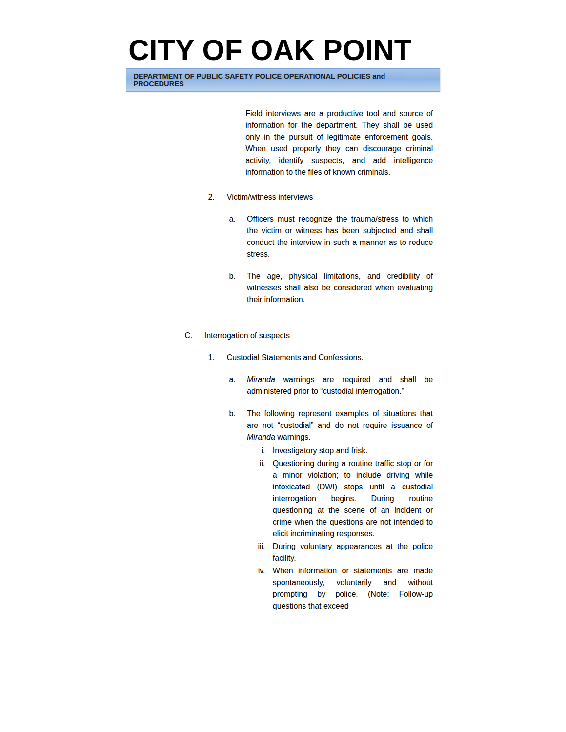CITY OF OAK POINT
DEPARTMENT OF PUBLIC SAFETY POLICE OPERATIONAL POLICIES and PROCEDURES
Field interviews are a productive tool and source of information for the department. They shall be used only in the pursuit of legitimate enforcement goals. When used properly they can discourage criminal activity, identify suspects, and add intelligence information to the files of known criminals.
2. Victim/witness interviews
a. Officers must recognize the trauma/stress to which the victim or witness has been subjected and shall conduct the interview in such a manner as to reduce stress.
b. The age, physical limitations, and credibility of witnesses shall also be considered when evaluating their information.
C. Interrogation of suspects
1. Custodial Statements and Confessions.
a. Miranda warnings are required and shall be administered prior to “custodial interrogation.”
b. The following represent examples of situations that are not “custodial” and do not require issuance of Miranda warnings.
i. Investigatory stop and frisk.
ii. Questioning during a routine traffic stop or for a minor violation; to include driving while intoxicated (DWI) stops until a custodial interrogation begins. During routine questioning at the scene of an incident or crime when the questions are not intended to elicit incriminating responses.
iii. During voluntary appearances at the police facility.
iv. When information or statements are made spontaneously, voluntarily and without prompting by police. (Note: Follow-up questions that exceed